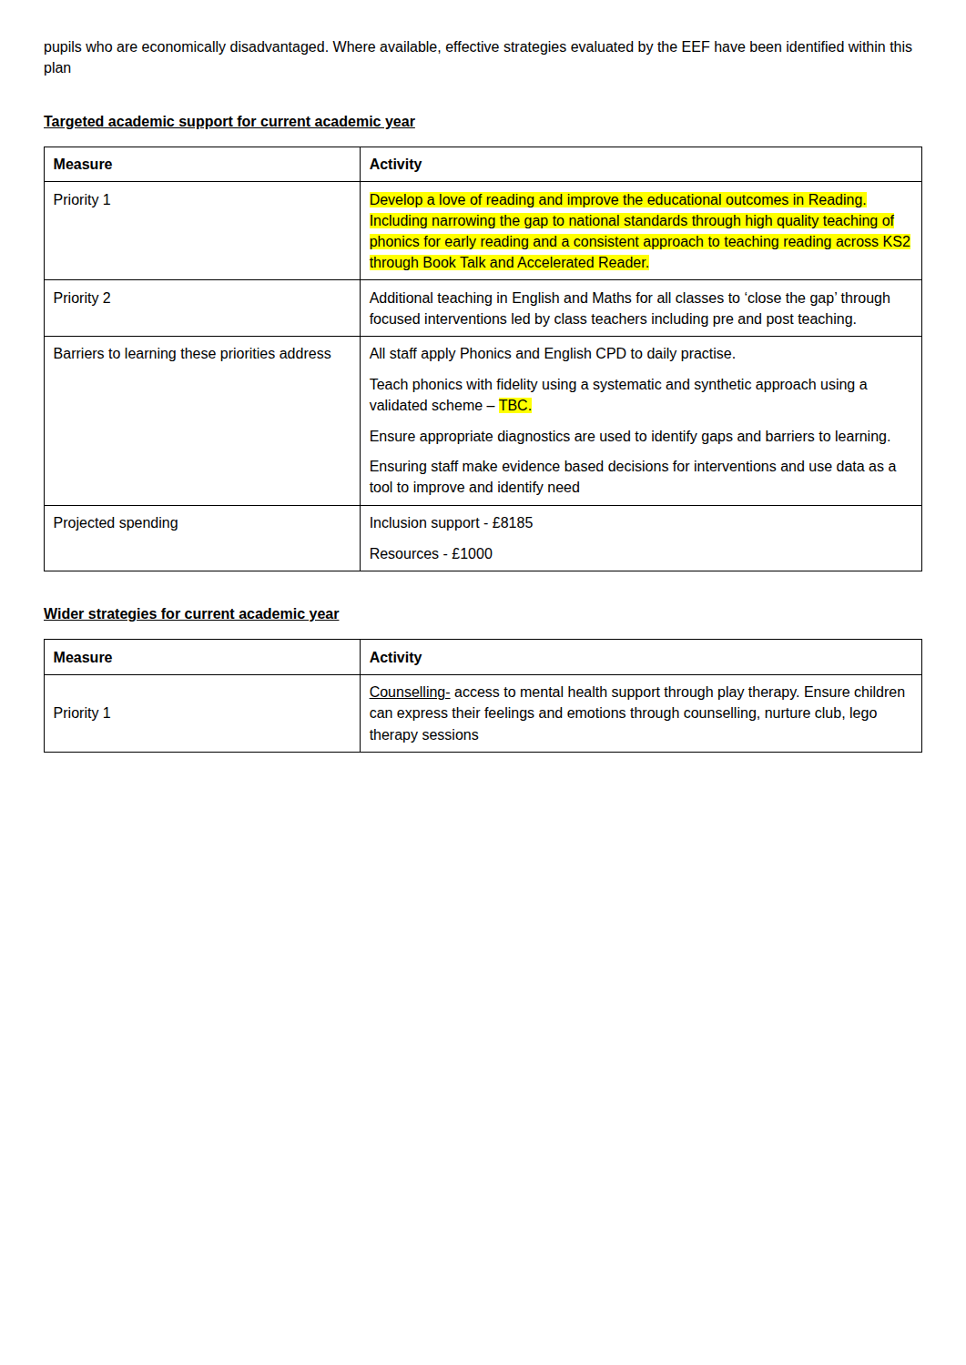pupils who are economically disadvantaged. Where available, effective strategies evaluated by the EEF have been identified within this plan
Targeted academic support for current academic year
| Measure | Activity |
| --- | --- |
| Priority 1 | Develop a love of reading and improve the educational outcomes in Reading. Including narrowing the gap to national standards through high quality teaching of phonics for early reading and a consistent approach to teaching reading across KS2 through Book Talk and Accelerated Reader. |
| Priority 2 | Additional teaching in English and Maths for all classes to ‘close the gap’ through focused interventions led by class teachers including pre and post teaching. |
| Barriers to learning these priorities address | All staff apply Phonics and English CPD to daily practise. Teach phonics with fidelity using a systematic and synthetic approach using a validated scheme – TBC. Ensure appropriate diagnostics are used to identify gaps and barriers to learning. Ensuring staff make evidence based decisions for interventions and use data as a tool to improve and identify need |
| Projected spending | Inclusion support - £8185 Resources - £1000 |
Wider strategies for current academic year
| Measure | Activity |
| --- | --- |
| Priority 1 | Counselling- access to mental health support through play therapy. Ensure children can express their feelings and emotions through counselling, nurture club, lego therapy sessions |